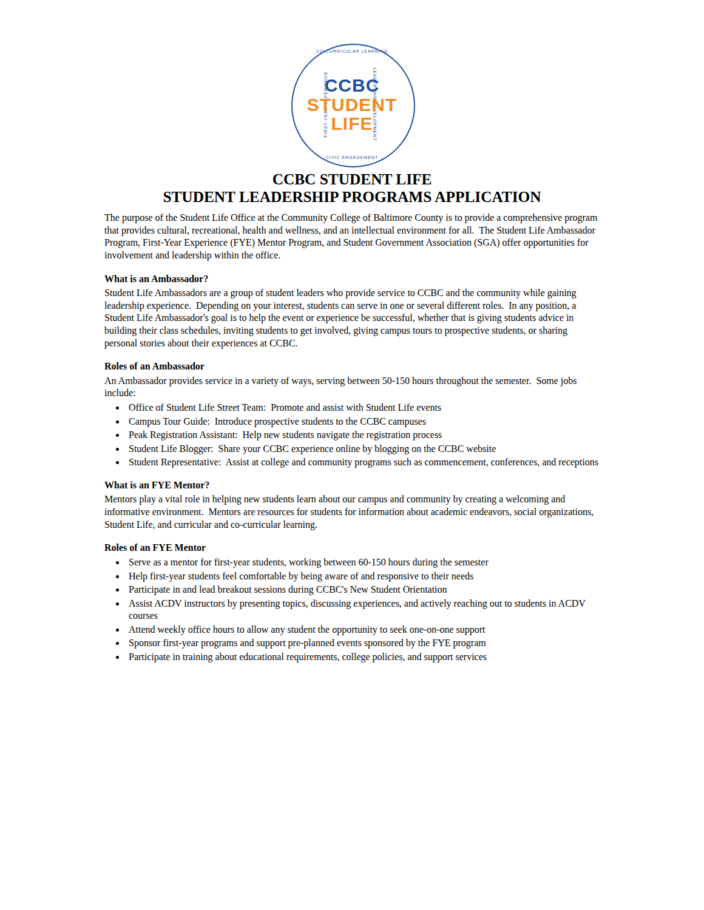Co-Curricular Learning
Leadership Development
Civic Engagement
First-Year Experience
CCBC STUDENT LIFE
CCBC STUDENT LIFE
STUDENT LEADERSHIP PROGRAMS APPLICATION
The purpose of the Student Life Office at the Community College of Baltimore County is to provide a comprehensive program that provides cultural, recreational, health and wellness, and an intellectual environment for all. The Student Life Ambassador Program, First-Year Experience (FYE) Mentor Program, and Student Government Association (SGA) offer opportunities for involvement and leadership within the office.
What is an Ambassador?
Student Life Ambassadors are a group of student leaders who provide service to CCBC and the community while gaining leadership experience. Depending on your interest, students can serve in one or several different roles. In any position, a Student Life Ambassador's goal is to help the event or experience be successful, whether that is giving students advice in building their class schedules, inviting students to get involved, giving campus tours to prospective students, or sharing personal stories about their experiences at CCBC.
Roles of an Ambassador
An Ambassador provides service in a variety of ways, serving between 50-150 hours throughout the semester. Some jobs include:
Office of Student Life Street Team: Promote and assist with Student Life events
Campus Tour Guide: Introduce prospective students to the CCBC campuses
Peak Registration Assistant: Help new students navigate the registration process
Student Life Blogger: Share your CCBC experience online by blogging on the CCBC website
Student Representative: Assist at college and community programs such as commencement, conferences, and receptions
What is an FYE Mentor?
Mentors play a vital role in helping new students learn about our campus and community by creating a welcoming and informative environment. Mentors are resources for students for information about academic endeavors, social organizations, Student Life, and curricular and co-curricular learning.
Roles of an FYE Mentor
Serve as a mentor for first-year students, working between 60-150 hours during the semester
Help first-year students feel comfortable by being aware of and responsive to their needs
Participate in and lead breakout sessions during CCBC's New Student Orientation
Assist ACDV instructors by presenting topics, discussing experiences, and actively reaching out to students in ACDV courses
Attend weekly office hours to allow any student the opportunity to seek one-on-one support
Sponsor first-year programs and support pre-planned events sponsored by the FYE program
Participate in training about educational requirements, college policies, and support services